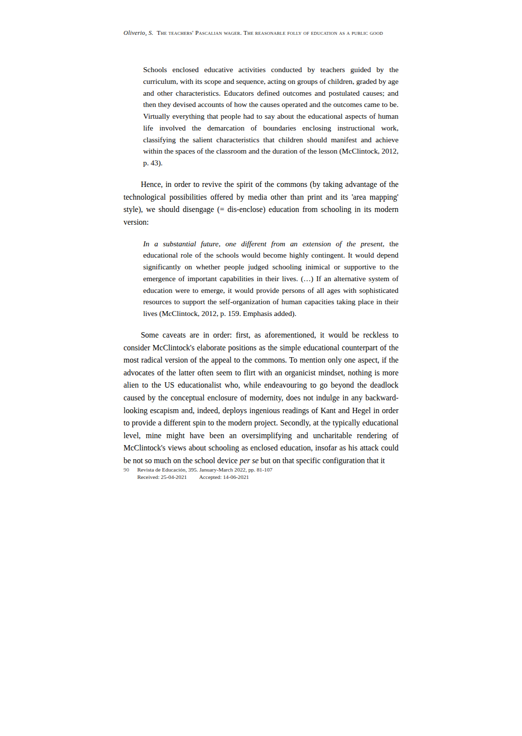Oliverio, S. The teachers' Pascalian wager. The reasonable folly of education as a public good
Schools enclosed educative activities conducted by teachers guided by the curriculum, with its scope and sequence, acting on groups of children, graded by age and other characteristics. Educators defined outcomes and postulated causes; and then they devised accounts of how the causes operated and the outcomes came to be. Virtually everything that people had to say about the educational aspects of human life involved the demarcation of boundaries enclosing instructional work, classifying the salient characteristics that children should manifest and achieve within the spaces of the classroom and the duration of the lesson (McClintock, 2012, p. 43).
Hence, in order to revive the spirit of the commons (by taking advantage of the technological possibilities offered by media other than print and its 'area mapping' style), we should disengage (= dis-enclose) education from schooling in its modern version:
In a substantial future, one different from an extension of the present, the educational role of the schools would become highly contingent. It would depend significantly on whether people judged schooling inimical or supportive to the emergence of important capabilities in their lives. (…) If an alternative system of education were to emerge, it would provide persons of all ages with sophisticated resources to support the self-organization of human capacities taking place in their lives (McClintock, 2012, p. 159. Emphasis added).
Some caveats are in order: first, as aforementioned, it would be reckless to consider McClintock's elaborate positions as the simple educational counterpart of the most radical version of the appeal to the commons. To mention only one aspect, if the advocates of the latter often seem to flirt with an organicist mindset, nothing is more alien to the US educationalist who, while endeavouring to go beyond the deadlock caused by the conceptual enclosure of modernity, does not indulge in any backward-looking escapism and, indeed, deploys ingenious readings of Kant and Hegel in order to provide a different spin to the modern project. Secondly, at the typically educational level, mine might have been an oversimplifying and uncharitable rendering of McClintock's views about schooling as enclosed education, insofar as his attack could be not so much on the school device per se but on that specific configuration that it
90 Revista de Educación, 395. January-March 2022, pp. 81-107
Received: 25-04-2021 Accepted: 14-06-2021